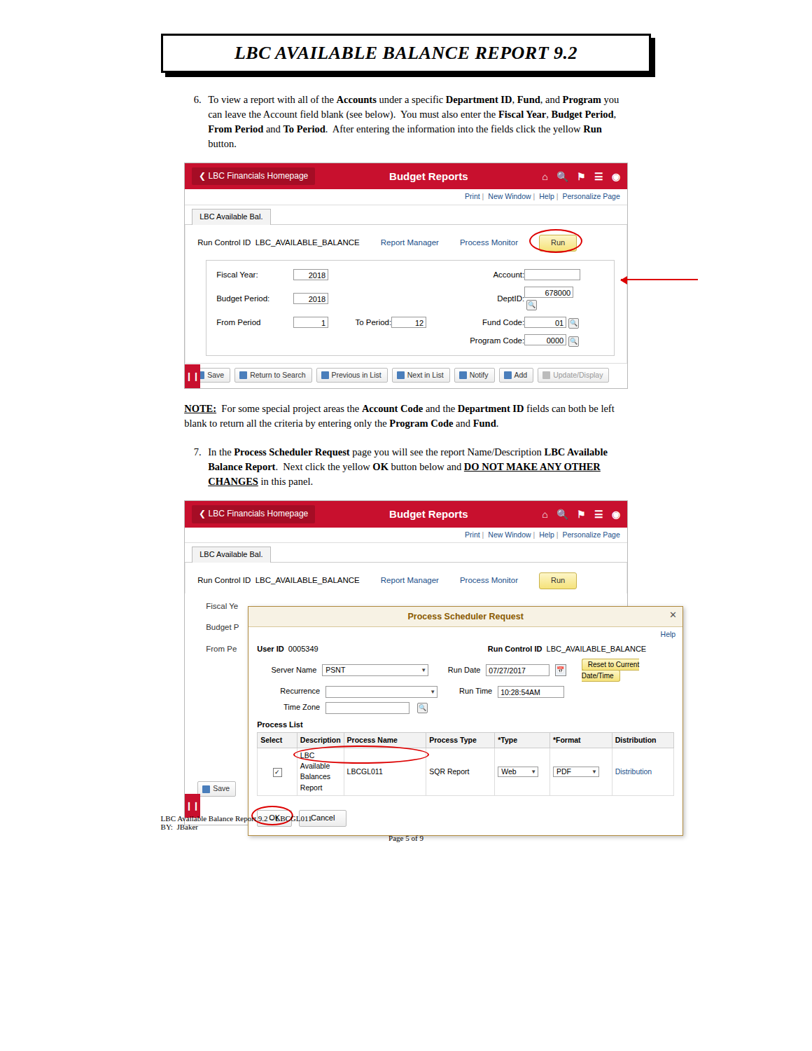LBC AVAILABLE BALANCE REPORT 9.2
To view a report with all of the Accounts under a specific Department ID, Fund, and Program you can leave the Account field blank (see below). You must also enter the Fiscal Year, Budget Period, From Period and To Period. After entering the information into the fields click the yellow Run button.
❮ LBC Financials Homepage
Budget Reports
⌂🔍⚑☰◉
Print New Window Help Personalize Page
LBC Available Bal.
Run Control ID LBC_AVAILABLE_BALANCE
Report Manager
Process Monitor
Run
Fiscal Year:
2018
Account:
Budget Period:
2018
DeptID:
678000🔍
From Period
1
To Period:
12
Fund Code:
01🔍
Program Code:
0000🔍
Save Return to Search Previous in List Next in List Notify Add Update/Display
❙❙
NOTE: For some special project areas the Account Code and the Department ID fields can both be left blank to return all the criteria by entering only the Program Code and Fund.
In the Process Scheduler Request page you will see the report Name/Description LBC Available Balance Report. Next click the yellow OK button below and DO NOT MAKE ANY OTHER CHANGES in this panel.
❮ LBC Financials Homepage
Budget Reports
⌂🔍⚑☰◉
Print New Window Help Personalize Page
LBC Available Bal.
Run Control ID LBC_AVAILABLE_BALANCE
Report Manager
Process Monitor
Run
Fiscal Ye
Budget P
From Pe
Save
❙❙
Process Scheduler Request ✕
Help
User ID 0005349
Run Control ID LBC_AVAILABLE_BALANCE
Server Name
PSNT ▼
Run Date
07/27/2017
📅
Reset to Current Date/Time
Recurrence
▼
Run Time
10:28:54AM
Time Zone
🔍
Process List
| Select | Description | Process Name | Process Type | *Type | *Format | Distribution |
| --- | --- | --- | --- | --- | --- | --- |
| ✓ | LBC Available Balances Report | LBCGL011 | SQR Report | Web ▼ | PDF ▼ | Distribution |
OK Cancel
LBC Available Balance Report 9.2 – LBCGL011
BY: JBaker
Page 5 of 9